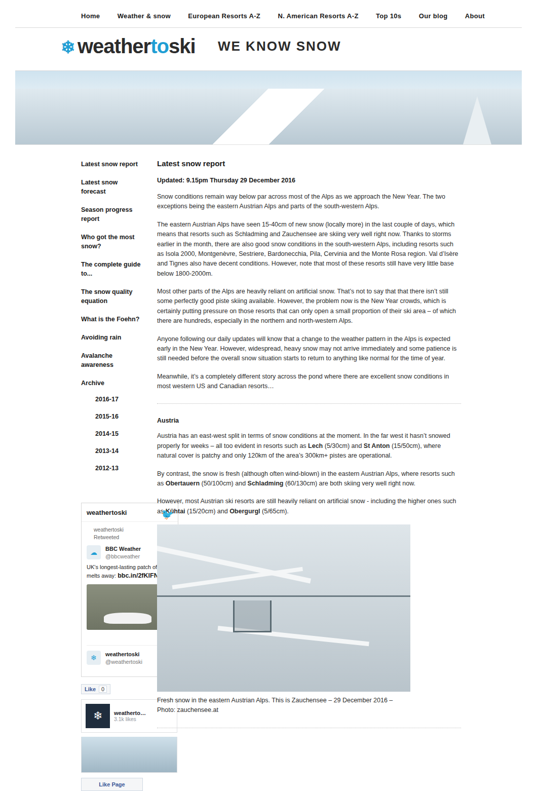Home
Weather & snow
European Resorts A-Z
N. American Resorts A-Z
Top 10s
Our blog
About
❄weather to ski WE KNOW SNOW
Latest snow report
Latest snow forecast
Season progress report
Who got the most snow?
The complete guide to...
The snow quality equation
What is the Foehn?
Avoiding rain
Avalanche awareness
Archive
2016-17
2015-16
2014-15
2013-14
2012-13
weathertoski 🐦
weathertoski
Retweeted
☁ BBC Weather
@bbcweather
UK's longest-lasting patch of snow melts away: bbc.in/2fKlFNn Jo
4h
❄ weathertoski
@weathertoski
Like0
❄
weatherto…
3.1k likes
Like Page
Latest snow report
Updated: 9.15pm Thursday 29 December 2016
Snow conditions remain way below par across most of the Alps as we approach the New Year. The two exceptions being the eastern Austrian Alps and parts of the south-western Alps.
The eastern Austrian Alps have seen 15-40cm of new snow (locally more) in the last couple of days, which means that resorts such as Schladming and Zauchensee are skiing very well right now. Thanks to storms earlier in the month, there are also good snow conditions in the south-western Alps, including resorts such as Isola 2000, Montgenèvre, Sestriere, Bardonecchia, Pila, Cervinia and the Monte Rosa region. Val d’Isère and Tignes also have decent conditions. However, note that most of these resorts still have very little base below 1800-2000m.
Most other parts of the Alps are heavily reliant on artificial snow. That’s not to say that that there isn’t still some perfectly good piste skiing available. However, the problem now is the New Year crowds, which is certainly putting pressure on those resorts that can only open a small proportion of their ski area – of which there are hundreds, especially in the northern and north-western Alps.
Anyone following our daily updates will know that a change to the weather pattern in the Alps is expected early in the New Year. However, widespread, heavy snow may not arrive immediately and some patience is still needed before the overall snow situation starts to return to anything like normal for the time of year.
Meanwhile, it’s a completely different story across the pond where there are excellent snow conditions in most western US and Canadian resorts…
Austria
Austria has an east-west split in terms of snow conditions at the moment. In the far west it hasn’t snowed properly for weeks – all too evident in resorts such as Lech (5/30cm) and St Anton (15/50cm), where natural cover is patchy and only 120km of the area’s 300km+ pistes are operational.
By contrast, the snow is fresh (although often wind-blown) in the eastern Austrian Alps, where resorts such as Obertauern (50/100cm) and Schladming (60/130cm) are both skiing very well right now.
However, most Austrian ski resorts are still heavily reliant on artificial snow - including the higher ones such as Kühtai (15/20cm) and Obergurgl (5/65cm).
Fresh snow in the eastern Austrian Alps. This is Zauchensee – 29 December 2016 – Photo: zauchensee.at